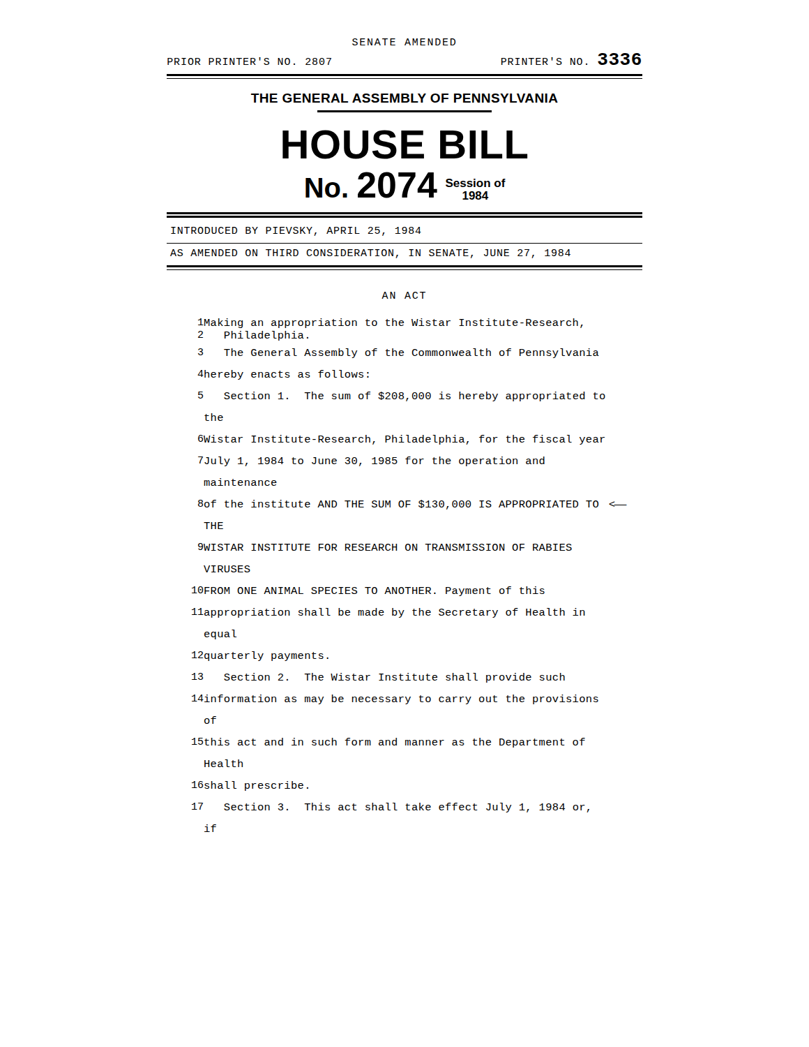SENATE AMENDED
PRIOR PRINTER'S NO. 2807 PRINTER'S NO. 3336
THE GENERAL ASSEMBLY OF PENNSYLVANIA
HOUSE BILL
No. 2074 Session of1984
INTRODUCED BY PIEVSKY, APRIL 25, 1984
AS AMENDED ON THIRD CONSIDERATION, IN SENATE, JUNE 27, 1984
AN ACT
| 1 | Making an appropriation to the Wistar Institute-Research, | |
| 2 | Philadelphia. | |
| 3 | The General Assembly of the Commonwealth of Pennsylvania | |
| 4 | hereby enacts as follows: | |
| 5 | Section 1. The sum of $208,000 is hereby appropriated to the | |
| 6 | Wistar Institute-Research, Philadelphia, for the fiscal year | |
| 7 | July 1, 1984 to June 30, 1985 for the operation and maintenance | |
| 8 | of the institute AND THE SUM OF $130,000 IS APPROPRIATED TO THE | <—— |
| 9 | WISTAR INSTITUTE FOR RESEARCH ON TRANSMISSION OF RABIES VIRUSES | |
| 10 | FROM ONE ANIMAL SPECIES TO ANOTHER. Payment of this | |
| 11 | appropriation shall be made by the Secretary of Health in equal | |
| 12 | quarterly payments. | |
| 13 | Section 2. The Wistar Institute shall provide such | |
| 14 | information as may be necessary to carry out the provisions of | |
| 15 | this act and in such form and manner as the Department of Health | |
| 16 | shall prescribe. | |
| 17 | Section 3. This act shall take effect July 1, 1984 or, if | |